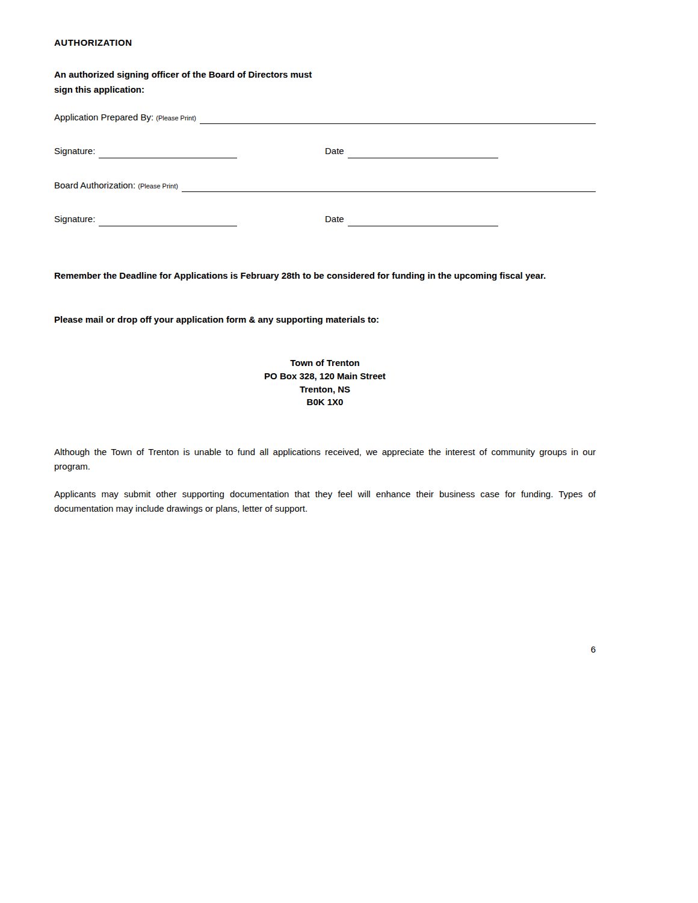AUTHORIZATION
An authorized signing officer of the Board of Directors must
sign this application:
Application Prepared By: (Please Print)
Signature:
Date
Board Authorization: (Please Print)
Signature:
Date
Remember the Deadline for Applications is February 28th to be considered for funding in the upcoming fiscal year.
Please mail or drop off your application form & any supporting materials to:
Town of Trenton
PO Box 328, 120 Main Street
Trenton, NS
B0K 1X0
Although the Town of Trenton is unable to fund all applications received, we appreciate the interest of community groups in our program.
Applicants may submit other supporting documentation that they feel will enhance their business case for funding. Types of documentation may include drawings or plans, letter of support.
6